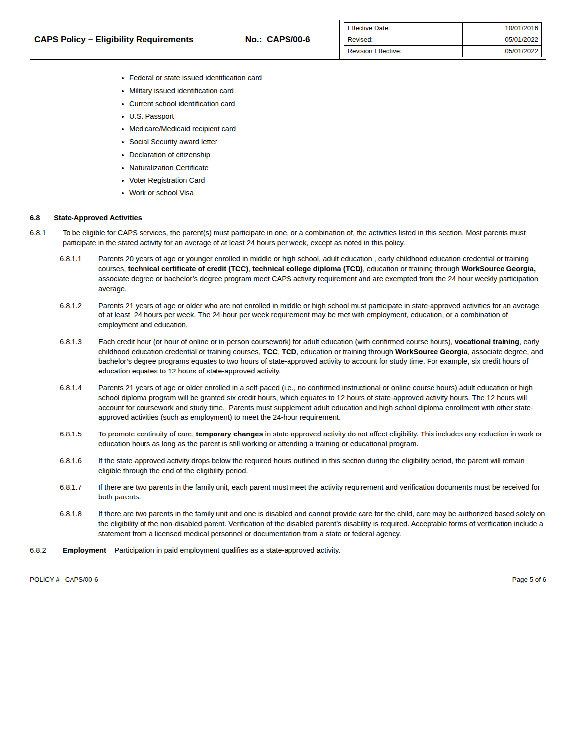| CAPS Policy – Eligibility Requirements | No.: CAPS/00-6 | / Effective Date: / 10/01/2016 / / Revised: / 05/01/2022 / / Revision Effective: / 05/01/2022 / |
Federal or state issued identification card
Military issued identification card
Current school identification card
U.S. Passport
Medicare/Medicaid recipient card
Social Security award letter
Declaration of citizenship
Naturalization Certificate
Voter Registration Card
Work or school Visa
6.8 State-Approved Activities
6.8.1 To be eligible for CAPS services, the parent(s) must participate in one, or a combination of, the activities listed in this section. Most parents must participate in the stated activity for an average of at least 24 hours per week, except as noted in this policy.
6.8.1.1 Parents 20 years of age or younger enrolled in middle or high school, adult education , early childhood education credential or training courses, technical certificate of credit (TCC), technical college diploma (TCD), education or training through WorkSource Georgia, associate degree or bachelor’s degree program meet CAPS activity requirement and are exempted from the 24 hour weekly participation average.
6.8.1.2 Parents 21 years of age or older who are not enrolled in middle or high school must participate in state-approved activities for an average of at least 24 hours per week. The 24-hour per week requirement may be met with employment, education, or a combination of employment and education.
6.8.1.3 Each credit hour (or hour of online or in-person coursework) for adult education (with confirmed course hours), vocational training, early childhood education credential or training courses, TCC, TCD, education or training through WorkSource Georgia, associate degree, and bachelor’s degree programs equates to two hours of state-approved activity to account for study time. For example, six credit hours of education equates to 12 hours of state-approved activity.
6.8.1.4 Parents 21 years of age or older enrolled in a self-paced (i.e., no confirmed instructional or online course hours) adult education or high school diploma program will be granted six credit hours, which equates to 12 hours of state-approved activity hours. The 12 hours will account for coursework and study time. Parents must supplement adult education and high school diploma enrollment with other state-approved activities (such as employment) to meet the 24-hour requirement.
6.8.1.5 To promote continuity of care, temporary changes in state-approved activity do not affect eligibility. This includes any reduction in work or education hours as long as the parent is still working or attending a training or educational program.
6.8.1.6 If the state-approved activity drops below the required hours outlined in this section during the eligibility period, the parent will remain eligible through the end of the eligibility period.
6.8.1.7 If there are two parents in the family unit, each parent must meet the activity requirement and verification documents must be received for both parents.
6.8.1.8 If there are two parents in the family unit and one is disabled and cannot provide care for the child, care may be authorized based solely on the eligibility of the non-disabled parent. Verification of the disabled parent’s disability is required. Acceptable forms of verification include a statement from a licensed medical personnel or documentation from a state or federal agency.
6.8.2 Employment – Participation in paid employment qualifies as a state-approved activity.
POLICY # CAPS/00-6 Page 5 of 6